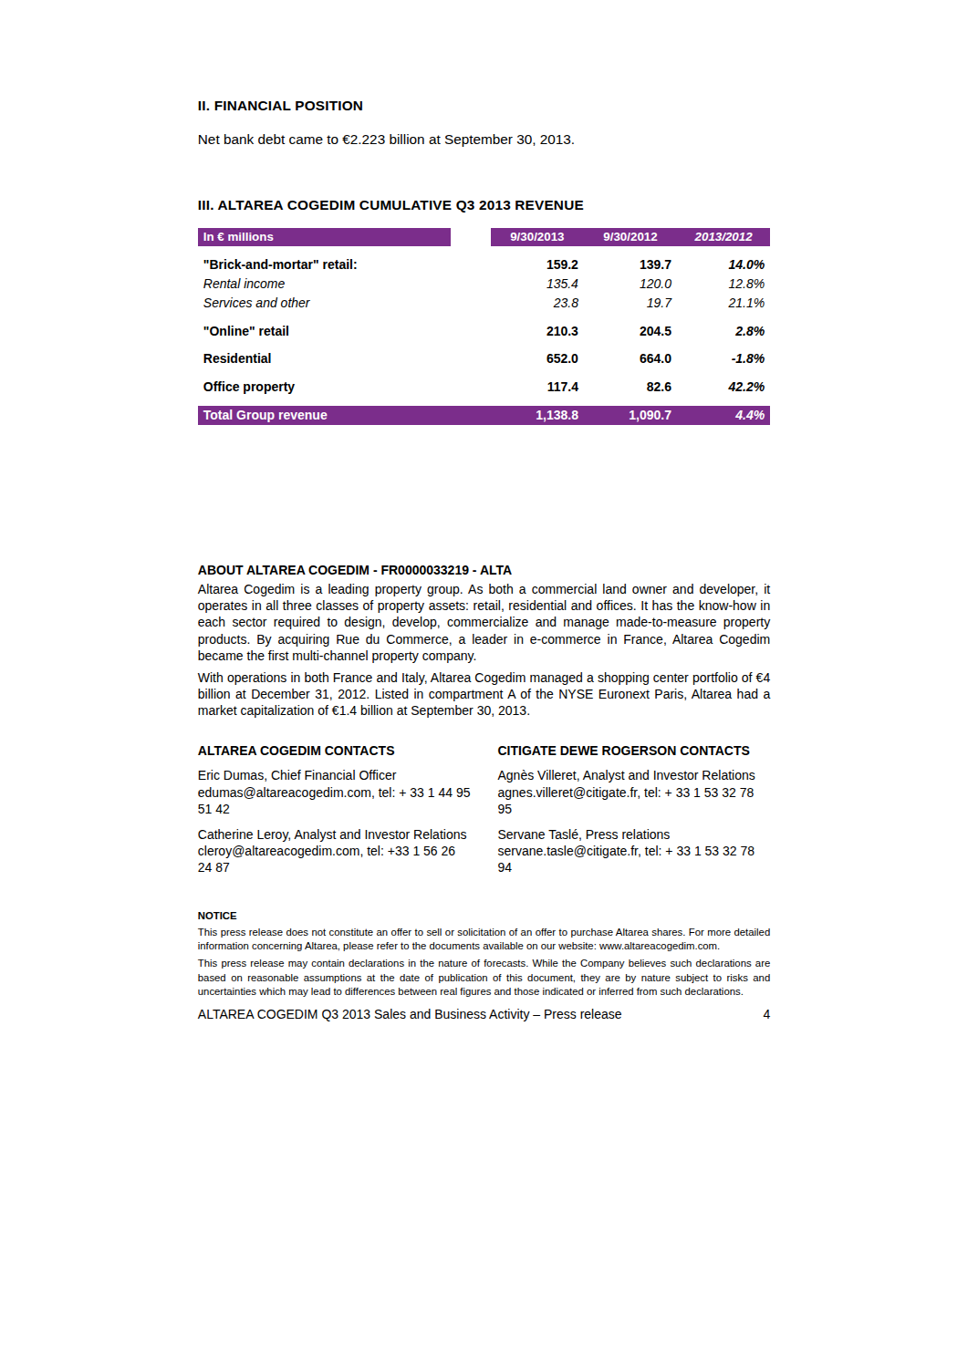II. FINANCIAL POSITION
Net bank debt came to €2.223 billion at September 30, 2013.
III. ALTAREA COGEDIM CUMULATIVE Q3 2013 REVENUE
| In € millions | | 9/30/2013 | 9/30/2012 | 2013/2012 |
| "Brick-and-mortar" retail: | | 159.2 | 139.7 | 14.0% |
| Rental income | | 135.4 | 120.0 | 12.8% |
| Services and other | | 23.8 | 19.7 | 21.1% |
| "Online" retail | | 210.3 | 204.5 | 2.8% |
| Residential | | 652.0 | 664.0 | -1.8% |
| Office property | | 117.4 | 82.6 | 42.2% |
| Total Group revenue | | 1,138.8 | 1,090.7 | 4.4% |
ABOUT ALTAREA COGEDIM - FR0000033219 - ALTA
Altarea Cogedim is a leading property group. As both a commercial land owner and developer, it operates in all three classes of property assets: retail, residential and offices. It has the know-how in each sector required to design, develop, commercialize and manage made-to-measure property products. By acquiring Rue du Commerce, a leader in e-commerce in France, Altarea Cogedim became the first multi-channel property company.
With operations in both France and Italy, Altarea Cogedim managed a shopping center portfolio of €4 billion at December 31, 2012. Listed in compartment A of the NYSE Euronext Paris, Altarea had a market capitalization of €1.4 billion at September 30, 2013.
ALTAREA COGEDIM CONTACTS
Eric Dumas, Chief Financial Officer
edumas@altareacogedim.com, tel: + 33 1 44 95 51 42
Catherine Leroy, Analyst and Investor Relations
cleroy@altareacogedim.com, tel: +33 1 56 26 24 87
CITIGATE DEWE ROGERSON CONTACTS
Agnès Villeret, Analyst and Investor Relations
agnes.villeret@citigate.fr, tel: + 33 1 53 32 78 95
Servane Taslé, Press relations
servane.tasle@citigate.fr, tel: + 33 1 53 32 78 94
NOTICE
This press release does not constitute an offer to sell or solicitation of an offer to purchase Altarea shares. For more detailed information concerning Altarea, please refer to the documents available on our website: www.altareacogedim.com.
This press release may contain declarations in the nature of forecasts. While the Company believes such declarations are based on reasonable assumptions at the date of publication of this document, they are by nature subject to risks and uncertainties which may lead to differences between real figures and those indicated or inferred from such declarations.
ALTAREA COGEDIM Q3 2013 Sales and Business Activity – Press release 4